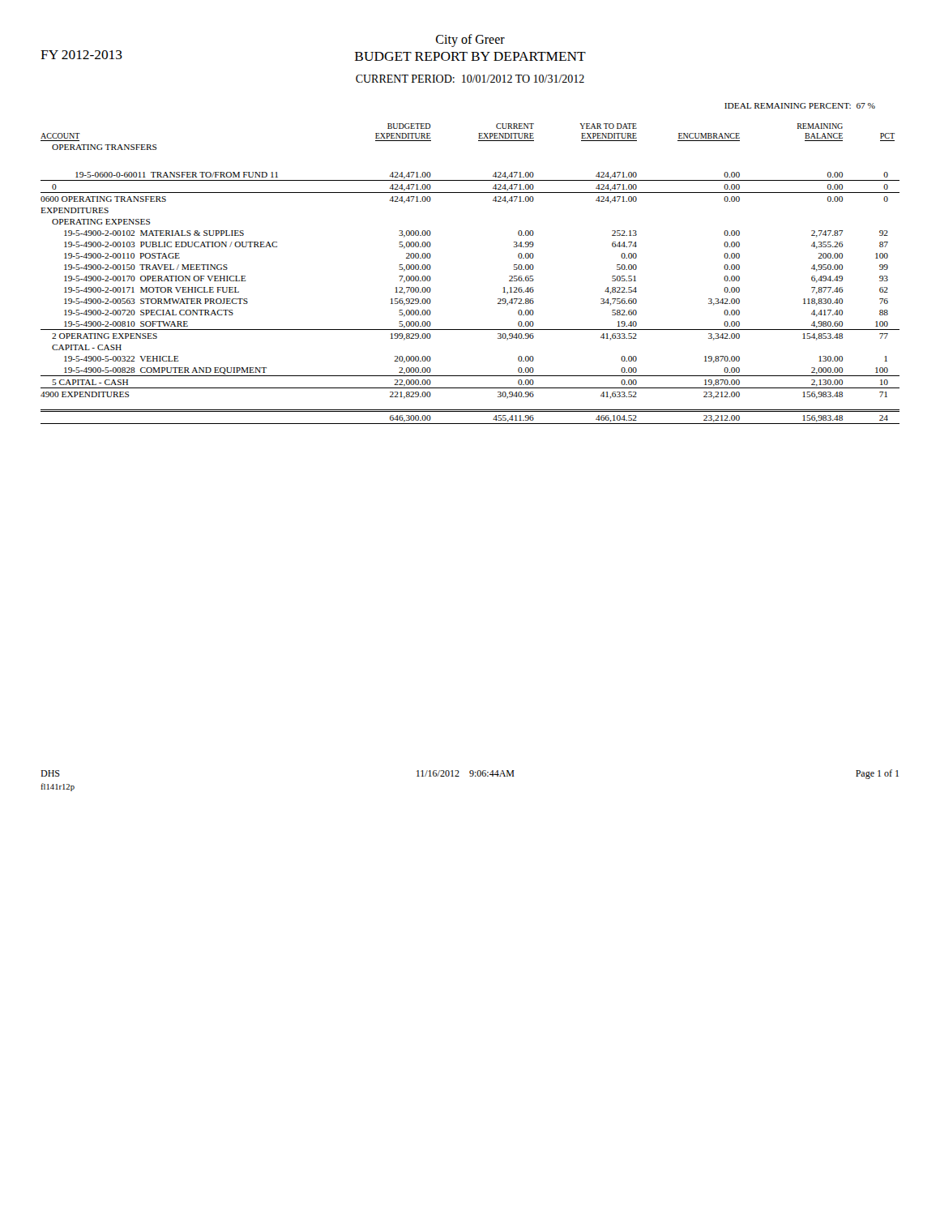FY 2012-2013
City of Greer
BUDGET REPORT BY DEPARTMENT
CURRENT PERIOD: 10/01/2012 TO 10/31/2012
IDEAL REMAINING PERCENT: 67 %
| | BUDGETED | CURRENT | YEAR TO DATE | | REMAINING | |
| --- | --- | --- | --- | --- | --- | --- |
| ACCOUNT | EXPENDITURE | EXPENDITURE | EXPENDITURE | ENCUMBRANCE | BALANCE | PCT |
| OPERATING TRANSFERS | | | | | | |
| 19-5-0600-0-60011 TRANSFER TO/FROM FUND 11 | 424,471.00 | 424,471.00 | 424,471.00 | 0.00 | 0.00 | 0 |
| 0 | 424,471.00 | 424,471.00 | 424,471.00 | 0.00 | 0.00 | 0 |
| 0600 OPERATING TRANSFERS | 424,471.00 | 424,471.00 | 424,471.00 | 0.00 | 0.00 | 0 |
| EXPENDITURES | |
| OPERATING EXPENSES | |
| 19-5-4900-2-00102 MATERIALS & SUPPLIES | 3,000.00 | 0.00 | 252.13 | 0.00 | 2,747.87 | 92 |
| 19-5-4900-2-00103 PUBLIC EDUCATION / OUTREAC | 5,000.00 | 34.99 | 644.74 | 0.00 | 4,355.26 | 87 |
| 19-5-4900-2-00110 POSTAGE | 200.00 | 0.00 | 0.00 | 0.00 | 200.00 | 100 |
| 19-5-4900-2-00150 TRAVEL / MEETINGS | 5,000.00 | 50.00 | 50.00 | 0.00 | 4,950.00 | 99 |
| 19-5-4900-2-00170 OPERATION OF VEHICLE | 7,000.00 | 256.65 | 505.51 | 0.00 | 6,494.49 | 93 |
| 19-5-4900-2-00171 MOTOR VEHICLE FUEL | 12,700.00 | 1,126.46 | 4,822.54 | 0.00 | 7,877.46 | 62 |
| 19-5-4900-2-00563 STORMWATER PROJECTS | 156,929.00 | 29,472.86 | 34,756.60 | 3,342.00 | 118,830.40 | 76 |
| 19-5-4900-2-00720 SPECIAL CONTRACTS | 5,000.00 | 0.00 | 582.60 | 0.00 | 4,417.40 | 88 |
| 19-5-4900-2-00810 SOFTWARE | 5,000.00 | 0.00 | 19.40 | 0.00 | 4,980.60 | 100 |
| 2 OPERATING EXPENSES | 199,829.00 | 30,940.96 | 41,633.52 | 3,342.00 | 154,853.48 | 77 |
| CAPITAL - CASH | |
| 19-5-4900-5-00322 VEHICLE | 20,000.00 | 0.00 | 0.00 | 19,870.00 | 130.00 | 1 |
| 19-5-4900-5-00828 COMPUTER AND EQUIPMENT | 2,000.00 | 0.00 | 0.00 | 0.00 | 2,000.00 | 100 |
| 5 CAPITAL - CASH | 22,000.00 | 0.00 | 0.00 | 19,870.00 | 2,130.00 | 10 |
| 4900 EXPENDITURES | 221,829.00 | 30,940.96 | 41,633.52 | 23,212.00 | 156,983.48 | 71 |
| | 646,300.00 | 455,411.96 | 466,104.52 | 23,212.00 | 156,983.48 | 24 |
DHS
fl141r12p
11/16/2012 9:06:44AM
Page 1 of 1